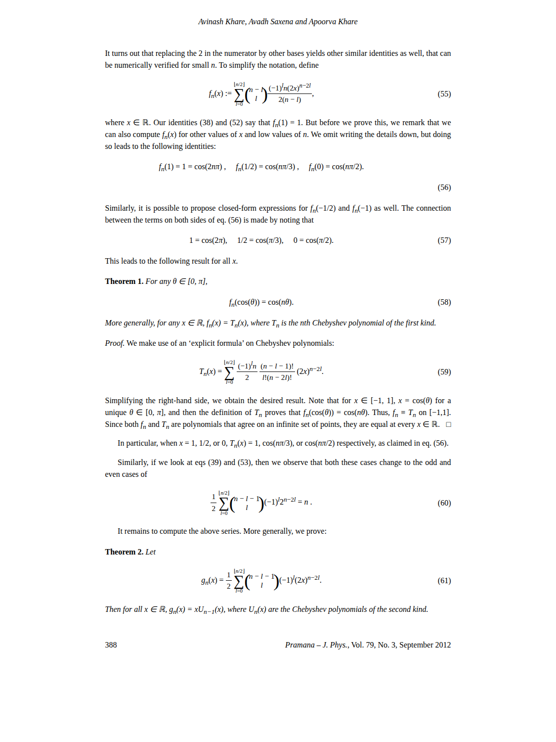Avinash Khare, Avadh Saxena and Apoorva Khare
It turns out that replacing the 2 in the numerator by other bases yields other similar identities as well, that can be numerically verified for small n. To simplify the notation, define
fn(x) := ⌊n/2⌋∑l=0 n − l l (−1)ln(2x)n−2l 2(n − l),
(55)
where x ∈ ℝ. Our identities (38) and (52) say that fn(1) = 1. But before we prove this, we remark that we can also compute fn(x) for other values of x and low values of n. We omit writing the details down, but doing so leads to the following identities:
fn(1) = 1 = cos(2nπ) , fn(1/2) = cos(nπ/3) , fn(0) = cos(nπ/2).
(56)
Similarly, it is possible to propose closed-form expressions for fn(−1/2) and fn(−1) as well. The connection between the terms on both sides of eq. (56) is made by noting that
1 = cos(2π), 1/2 = cos(π/3), 0 = cos(π/2).
(57)
This leads to the following result for all x.
Theorem 1. For any θ ∈ [0, π],
fn(cos(θ)) = cos(nθ).
(58)
More generally, for any x ∈ ℝ, fn(x) = Tn(x), where Tn is the nth Chebyshev polynomial of the first kind.
Proof. We make use of an ‘explicit formula’ on Chebyshev polynomials:
Tn(x) = ⌊n/2⌋∑l=0 (−1)ln 2 (n − l − 1)!l!(n − 2l)! (2x)n−2l.
(59)
Simplifying the right-hand side, we obtain the desired result. Note that for x ∈ [−1, 1], x = cos(θ) for a unique θ ∈ [0, π], and then the definition of Tn proves that fn(cos(θ)) = cos(nθ). Thus, fn ≡ Tn on [−1,1]. Since both fn and Tn are polynomials that agree on an infinite set of points, they are equal at every x ∈ ℝ. □
In particular, when x = 1, 1/2, or 0, Tn(x) = 1, cos(nπ/3), or cos(nπ/2) respectively, as claimed in eq. (56).
Similarly, if we look at eqs (39) and (53), then we observe that both these cases change to the odd and even cases of
12 ⌊n/2⌋∑l=0 n − l − 1 l (−1)l2n−2l = n .
(60)
It remains to compute the above series. More generally, we prove:
Theorem 2. Let
gn(x) = 12 ⌊n/2⌋∑l=0 n − l − 1 l (−1)l(2x)n−2l.
(61)
Then for all x ∈ ℝ, gn(x) = xUn−1(x), where Un(x) are the Chebyshev polynomials of the second kind.
388 Pramana – J. Phys., Vol. 79, No. 3, September 2012